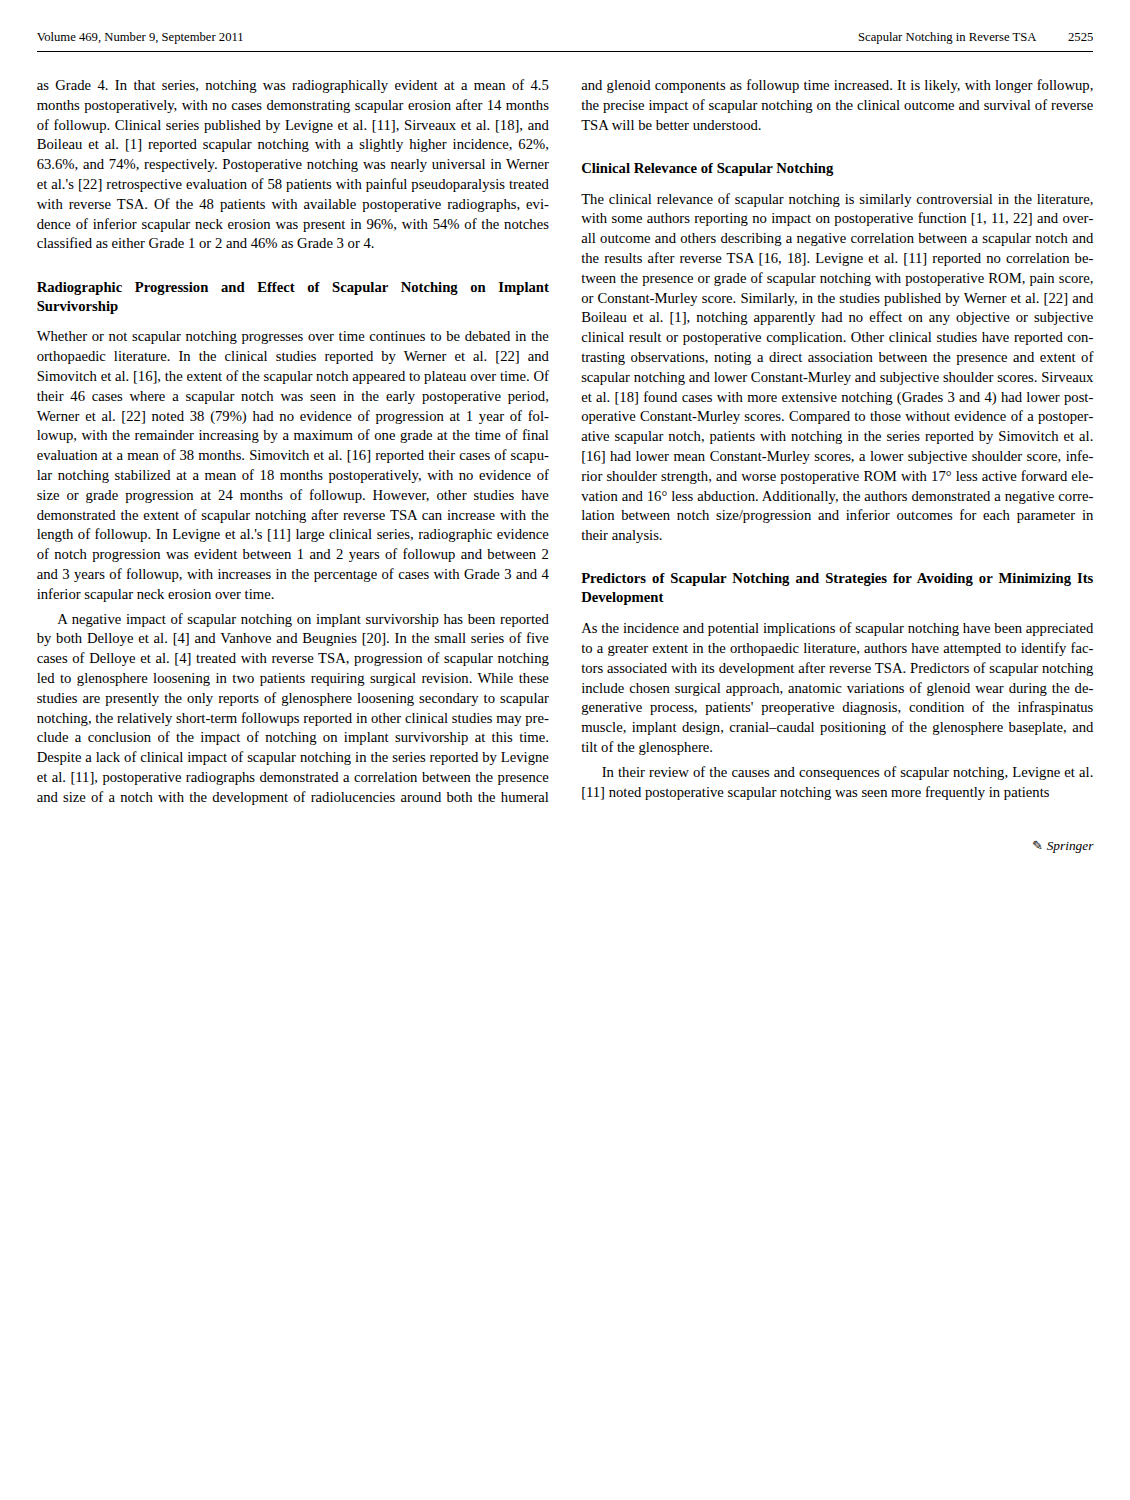Volume 469, Number 9, September 2011
Scapular Notching in Reverse TSA 2525
as Grade 4. In that series, notching was radiographically evident at a mean of 4.5 months postoperatively, with no cases demonstrating scapular erosion after 14 months of followup. Clinical series published by Levigne et al. [11], Sirveaux et al. [18], and Boileau et al. [1] reported scapular notching with a slightly higher incidence, 62%, 63.6%, and 74%, respectively. Postoperative notching was nearly universal in Werner et al.'s [22] retrospective evaluation of 58 patients with painful pseudoparalysis treated with reverse TSA. Of the 48 patients with available postoperative radiographs, evidence of inferior scapular neck erosion was present in 96%, with 54% of the notches classified as either Grade 1 or 2 and 46% as Grade 3 or 4.
Radiographic Progression and Effect of Scapular Notching on Implant Survivorship
Whether or not scapular notching progresses over time continues to be debated in the orthopaedic literature. In the clinical studies reported by Werner et al. [22] and Simovitch et al. [16], the extent of the scapular notch appeared to plateau over time. Of their 46 cases where a scapular notch was seen in the early postoperative period, Werner et al. [22] noted 38 (79%) had no evidence of progression at 1 year of followup, with the remainder increasing by a maximum of one grade at the time of final evaluation at a mean of 38 months. Simovitch et al. [16] reported their cases of scapular notching stabilized at a mean of 18 months postoperatively, with no evidence of size or grade progression at 24 months of followup. However, other studies have demonstrated the extent of scapular notching after reverse TSA can increase with the length of followup. In Levigne et al.'s [11] large clinical series, radiographic evidence of notch progression was evident between 1 and 2 years of followup and between 2 and 3 years of followup, with increases in the percentage of cases with Grade 3 and 4 inferior scapular neck erosion over time.
A negative impact of scapular notching on implant survivorship has been reported by both Delloye et al. [4] and Vanhove and Beugnies [20]. In the small series of five cases of Delloye et al. [4] treated with reverse TSA, progression of scapular notching led to glenosphere loosening in two patients requiring surgical revision. While these studies are presently the only reports of glenosphere loosening secondary to scapular notching, the relatively short-term followups reported in other clinical studies may preclude a conclusion of the impact of notching on implant survivorship at this time. Despite a lack of clinical impact of scapular notching in the series reported by Levigne et al. [11], postoperative radiographs demonstrated a correlation between the presence and size of a notch with the development of radiolucencies around both the humeral and glenoid components as followup time increased. It is likely, with longer followup, the precise impact of scapular notching on the clinical outcome and survival of reverse TSA will be better understood.
Clinical Relevance of Scapular Notching
The clinical relevance of scapular notching is similarly controversial in the literature, with some authors reporting no impact on postoperative function [1, 11, 22] and overall outcome and others describing a negative correlation between a scapular notch and the results after reverse TSA [16, 18]. Levigne et al. [11] reported no correlation between the presence or grade of scapular notching with postoperative ROM, pain score, or Constant-Murley score. Similarly, in the studies published by Werner et al. [22] and Boileau et al. [1], notching apparently had no effect on any objective or subjective clinical result or postoperative complication. Other clinical studies have reported contrasting observations, noting a direct association between the presence and extent of scapular notching and lower Constant-Murley and subjective shoulder scores. Sirveaux et al. [18] found cases with more extensive notching (Grades 3 and 4) had lower postoperative Constant-Murley scores. Compared to those without evidence of a postoperative scapular notch, patients with notching in the series reported by Simovitch et al. [16] had lower mean Constant-Murley scores, a lower subjective shoulder score, inferior shoulder strength, and worse postoperative ROM with 17° less active forward elevation and 16° less abduction. Additionally, the authors demonstrated a negative correlation between notch size/progression and inferior outcomes for each parameter in their analysis.
Predictors of Scapular Notching and Strategies for Avoiding or Minimizing Its Development
As the incidence and potential implications of scapular notching have been appreciated to a greater extent in the orthopaedic literature, authors have attempted to identify factors associated with its development after reverse TSA. Predictors of scapular notching include chosen surgical approach, anatomic variations of glenoid wear during the degenerative process, patients' preoperative diagnosis, condition of the infraspinatus muscle, implant design, cranial–caudal positioning of the glenosphere baseplate, and tilt of the glenosphere.
In their review of the causes and consequences of scapular notching, Levigne et al. [11] noted postoperative scapular notching was seen more frequently in patients
✎Springer